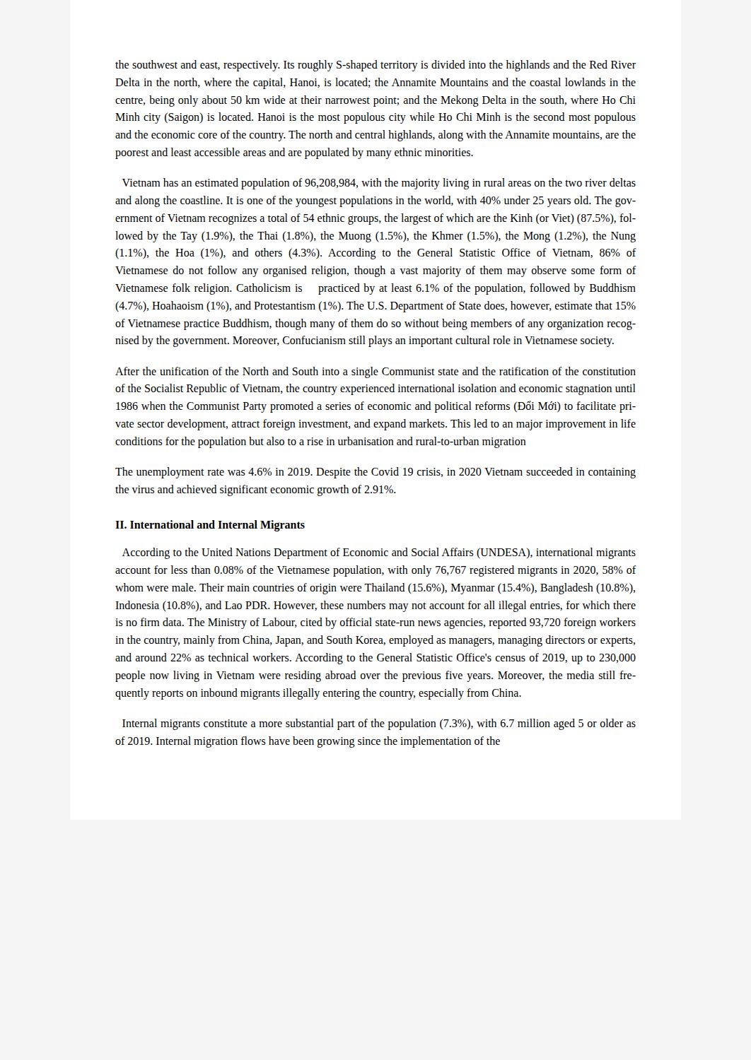the southwest and east, respectively. Its roughly S-shaped territory is divided into the highlands and the Red River Delta in the north, where the capital, Hanoi, is located; the Annamite Mountains and the coastal lowlands in the centre, being only about 50 km wide at their narrowest point; and the Mekong Delta in the south, where Ho Chi Minh city (Saigon) is located. Hanoi is the most populous city while Ho Chi Minh is the second most populous and the economic core of the country. The north and central highlands, along with the Annamite mountains, are the poorest and least accessible areas and are populated by many ethnic minorities.
Vietnam has an estimated population of 96,208,984, with the majority living in rural areas on the two river deltas and along the coastline. It is one of the youngest populations in the world, with 40% under 25 years old. The government of Vietnam recognizes a total of 54 ethnic groups, the largest of which are the Kinh (or Viet) (87.5%), followed by the Tay (1.9%), the Thai (1.8%), the Muong (1.5%), the Khmer (1.5%), the Mong (1.2%), the Nung (1.1%), the Hoa (1%), and others (4.3%). According to the General Statistic Office of Vietnam, 86% of Vietnamese do not follow any organised religion, though a vast majority of them may observe some form of Vietnamese folk religion. Catholicism is practiced by at least 6.1% of the population, followed by Buddhism (4.7%), Hoahaoism (1%), and Protestantism (1%). The U.S. Department of State does, however, estimate that 15% of Vietnamese practice Buddhism, though many of them do so without being members of any organization recognised by the government. Moreover, Confucianism still plays an important cultural role in Vietnamese society.
After the unification of the North and South into a single Communist state and the ratification of the constitution of the Socialist Republic of Vietnam, the country experienced international isolation and economic stagnation until 1986 when the Communist Party promoted a series of economic and political reforms (Đổi Mới) to facilitate private sector development, attract foreign investment, and expand markets. This led to an major improvement in life conditions for the population but also to a rise in urbanisation and rural-to-urban migration
The unemployment rate was 4.6% in 2019. Despite the Covid 19 crisis, in 2020 Vietnam succeeded in containing the virus and achieved significant economic growth of 2.91%.
II. International and Internal Migrants
According to the United Nations Department of Economic and Social Affairs (UNDESA), international migrants account for less than 0.08% of the Vietnamese population, with only 76,767 registered migrants in 2020, 58% of whom were male. Their main countries of origin were Thailand (15.6%), Myanmar (15.4%), Bangladesh (10.8%), Indonesia (10.8%), and Lao PDR. However, these numbers may not account for all illegal entries, for which there is no firm data. The Ministry of Labour, cited by official state-run news agencies, reported 93,720 foreign workers in the country, mainly from China, Japan, and South Korea, employed as managers, managing directors or experts, and around 22% as technical workers. According to the General Statistic Office's census of 2019, up to 230,000 people now living in Vietnam were residing abroad over the previous five years. Moreover, the media still frequently reports on inbound migrants illegally entering the country, especially from China.
Internal migrants constitute a more substantial part of the population (7.3%), with 6.7 million aged 5 or older as of 2019. Internal migration flows have been growing since the implementation of the